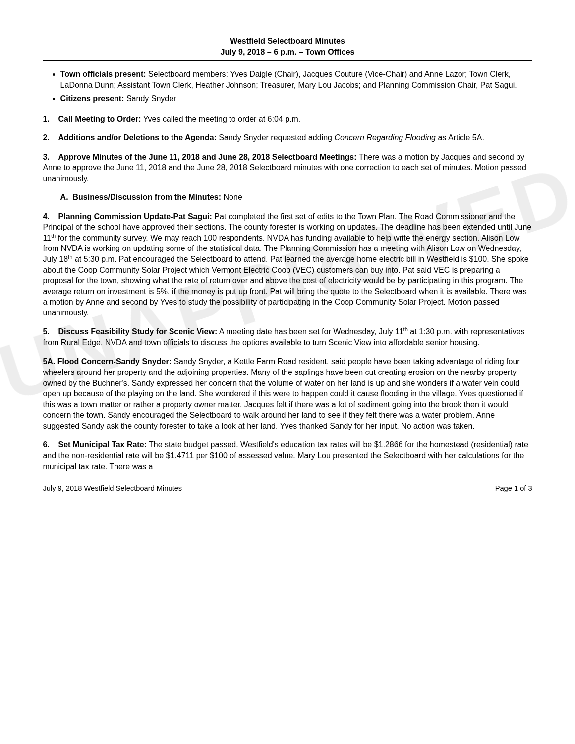UNAPPROVED
Westfield Selectboard Minutes July 9, 2018 – 6 p.m. – Town Offices
Town officials present: Selectboard members: Yves Daigle (Chair), Jacques Couture (Vice-Chair) and Anne Lazor; Town Clerk, LaDonna Dunn; Assistant Town Clerk, Heather Johnson; Treasurer, Mary Lou Jacobs; and Planning Commission Chair, Pat Sagui.
Citizens present: Sandy Snyder
1. Call Meeting to Order: Yves called the meeting to order at 6:04 p.m.
2. Additions and/or Deletions to the Agenda: Sandy Snyder requested adding Concern Regarding Flooding as Article 5A.
3. Approve Minutes of the June 11, 2018 and June 28, 2018 Selectboard Meetings: There was a motion by Jacques and second by Anne to approve the June 11, 2018 and the June 28, 2018 Selectboard minutes with one correction to each set of minutes. Motion passed unanimously.
A. Business/Discussion from the Minutes: None
4. Planning Commission Update-Pat Sagui: Pat completed the first set of edits to the Town Plan. The Road Commissioner and the Principal of the school have approved their sections. The county forester is working on updates. The deadline has been extended until June 11th for the community survey. We may reach 100 respondents. NVDA has funding available to help write the energy section. Alison Low from NVDA is working on updating some of the statistical data. The Planning Commission has a meeting with Alison Low on Wednesday, July 18th at 5:30 p.m. Pat encouraged the Selectboard to attend. Pat learned the average home electric bill in Westfield is $100. She spoke about the Coop Community Solar Project which Vermont Electric Coop (VEC) customers can buy into. Pat said VEC is preparing a proposal for the town, showing what the rate of return over and above the cost of electricity would be by participating in this program. The average return on investment is 5%, if the money is put up front. Pat will bring the quote to the Selectboard when it is available. There was a motion by Anne and second by Yves to study the possibility of participating in the Coop Community Solar Project. Motion passed unanimously.
5. Discuss Feasibility Study for Scenic View: A meeting date has been set for Wednesday, July 11th at 1:30 p.m. with representatives from Rural Edge, NVDA and town officials to discuss the options available to turn Scenic View into affordable senior housing.
5A. Flood Concern-Sandy Snyder: Sandy Snyder, a Kettle Farm Road resident, said people have been taking advantage of riding four wheelers around her property and the adjoining properties. Many of the saplings have been cut creating erosion on the nearby property owned by the Buchner's. Sandy expressed her concern that the volume of water on her land is up and she wonders if a water vein could open up because of the playing on the land. She wondered if this were to happen could it cause flooding in the village. Yves questioned if this was a town matter or rather a property owner matter. Jacques felt if there was a lot of sediment going into the brook then it would concern the town. Sandy encouraged the Selectboard to walk around her land to see if they felt there was a water problem. Anne suggested Sandy ask the county forester to take a look at her land. Yves thanked Sandy for her input. No action was taken.
6. Set Municipal Tax Rate: The state budget passed. Westfield's education tax rates will be $1.2866 for the homestead (residential) rate and the non-residential rate will be $1.4711 per $100 of assessed value. Mary Lou presented the Selectboard with her calculations for the municipal tax rate. There was a
July 9, 2018 Westfield Selectboard Minutes Page 1 of 3